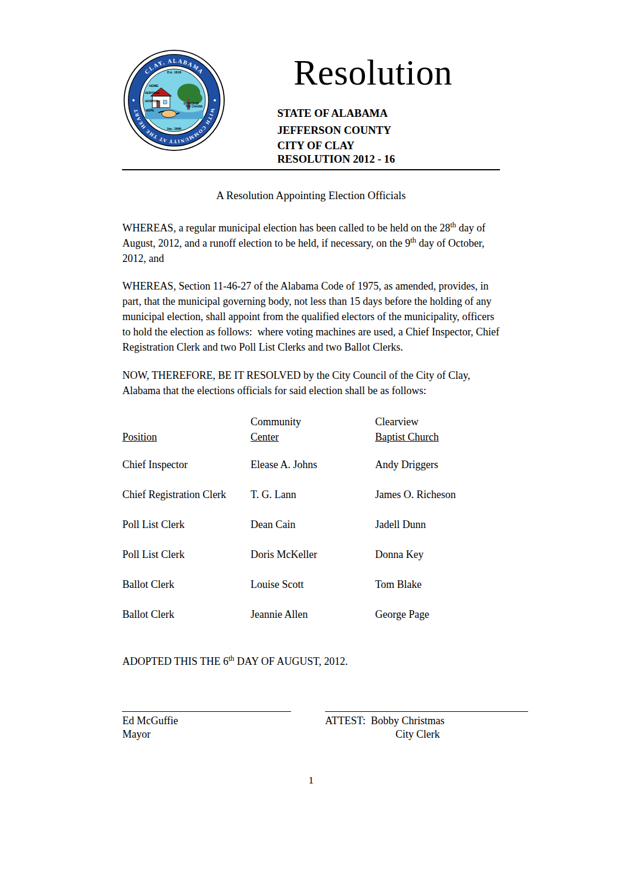CLAY, ALABAMA WITH COMMUNITY AT THE HEART HOME HERITAGE HOSPITAL HOPE SOURCE OF THE CAHABA Est. 1818 Inc. 2000
Resolution
STATE OF ALABAMA
JEFFERSON COUNTY
CITY OF CLAY
RESOLUTION 2012 - 16
A Resolution Appointing Election Officials
WHEREAS, a regular municipal election has been called to be held on the 28th day of August, 2012, and a runoff election to be held, if necessary, on the 9th day of October, 2012, and
WHEREAS, Section 11-46-27 of the Alabama Code of 1975, as amended, provides, in part, that the municipal governing body, not less than 15 days before the holding of any municipal election, shall appoint from the qualified electors of the municipality, officers to hold the election as follows: where voting machines are used, a Chief Inspector, Chief Registration Clerk and two Poll List Clerks and two Ballot Clerks.
NOW, THEREFORE, BE IT RESOLVED by the City Council of the City of Clay, Alabama that the elections officials for said election shall be as follows:
| Position | Community Center | Clearview Baptist Church |
| --- | --- | --- |
| Chief Inspector | Elease A. Johns | Andy Driggers |
| Chief Registration Clerk | T. G. Lann | James O. Richeson |
| Poll List Clerk | Dean Cain | Jadell Dunn |
| Poll List Clerk | Doris McKeller | Donna Key |
| Ballot Clerk | Louise Scott | Tom Blake |
| Ballot Clerk | Jeannie Allen | George Page |
ADOPTED THIS THE 6th DAY OF AUGUST, 2012.
Ed McGuffie
Mayor
ATTEST: Bobby Christmas
City Clerk
1